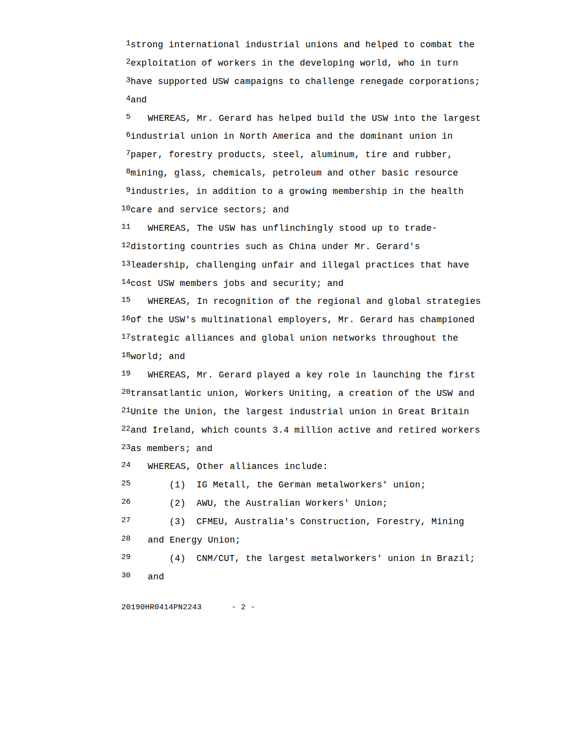| 1 | strong international industrial unions and helped to combat the |
| 2 | exploitation of workers in the developing world, who in turn |
| 3 | have supported USW campaigns to challenge renegade corporations; |
| 4 | and |
| 5 | WHEREAS, Mr. Gerard has helped build the USW into the largest |
| 6 | industrial union in North America and the dominant union in |
| 7 | paper, forestry products, steel, aluminum, tire and rubber, |
| 8 | mining, glass, chemicals, petroleum and other basic resource |
| 9 | industries, in addition to a growing membership in the health |
| 10 | care and service sectors; and |
| 11 | WHEREAS, The USW has unflinchingly stood up to trade- |
| 12 | distorting countries such as China under Mr. Gerard's |
| 13 | leadership, challenging unfair and illegal practices that have |
| 14 | cost USW members jobs and security; and |
| 15 | WHEREAS, In recognition of the regional and global strategies |
| 16 | of the USW's multinational employers, Mr. Gerard has championed |
| 17 | strategic alliances and global union networks throughout the |
| 18 | world; and |
| 19 | WHEREAS, Mr. Gerard played a key role in launching the first |
| 20 | transatlantic union, Workers Uniting, a creation of the USW and |
| 21 | Unite the Union, the largest industrial union in Great Britain |
| 22 | and Ireland, which counts 3.4 million active and retired workers |
| 23 | as members; and |
| 24 | WHEREAS, Other alliances include: |
| 25 | (1) IG Metall, the German metalworkers' union; |
| 26 | (2) AWU, the Australian Workers' Union; |
| 27 | (3) CFMEU, Australia's Construction, Forestry, Mining |
| 28 | and Energy Union; |
| 29 | (4) CNM/CUT, the largest metalworkers' union in Brazil; |
| 30 | and |
20190HR0414PN2243- 2 -